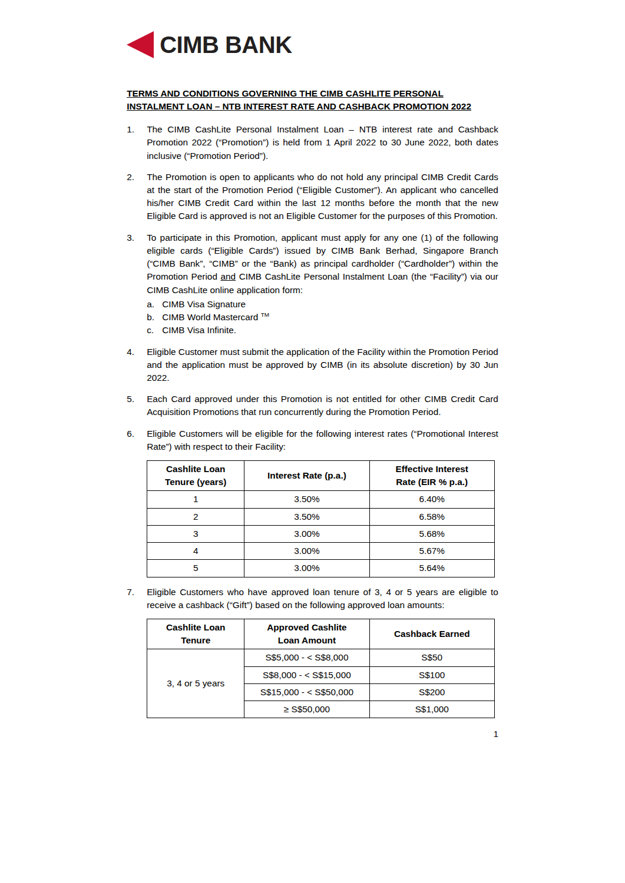CIMB BANK
TERMS AND CONDITIONS GOVERNING THE CIMB CASHLITE PERSONAL INSTALMENT LOAN – NTB INTEREST RATE AND CASHBACK PROMOTION 2022
The CIMB CashLite Personal Instalment Loan – NTB interest rate and Cashback Promotion 2022 (“Promotion”) is held from 1 April 2022 to 30 June 2022, both dates inclusive (“Promotion Period”).
The Promotion is open to applicants who do not hold any principal CIMB Credit Cards at the start of the Promotion Period (“Eligible Customer”). An applicant who cancelled his/her CIMB Credit Card within the last 12 months before the month that the new Eligible Card is approved is not an Eligible Customer for the purposes of this Promotion.
To participate in this Promotion, applicant must apply for any one (1) of the following eligible cards (“Eligible Cards”) issued by CIMB Bank Berhad, Singapore Branch (“CIMB Bank”, “CIMB” or the “Bank) as principal cardholder (“Cardholder”) within the Promotion Period and CIMB CashLite Personal Instalment Loan (the “Facility”) via our CIMB CashLite online application form:
CIMB Visa Signature
CIMB World Mastercard TM
CIMB Visa Infinite.
Eligible Customer must submit the application of the Facility within the Promotion Period and the application must be approved by CIMB (in its absolute discretion) by 30 Jun 2022.
Each Card approved under this Promotion is not entitled for other CIMB Credit Card Acquisition Promotions that run concurrently during the Promotion Period.
Eligible Customers will be eligible for the following interest rates (“Promotional Interest Rate”) with respect to their Facility:
| Cashlite Loan Tenure (years) | Interest Rate (p.a.) | Effective Interest Rate (EIR % p.a.) |
| --- | --- | --- |
| 1 | 3.50% | 6.40% |
| 2 | 3.50% | 6.58% |
| 3 | 3.00% | 5.68% |
| 4 | 3.00% | 5.67% |
| 5 | 3.00% | 5.64% |
Eligible Customers who have approved loan tenure of 3, 4 or 5 years are eligible to receive a cashback (“Gift”) based on the following approved loan amounts:
| Cashlite Loan Tenure | Approved Cashlite Loan Amount | Cashback Earned |
| --- | --- | --- |
| 3, 4 or 5 years | S$5,000 - < S$8,000 | S$50 |
| S$8,000 - < S$15,000 | S$100 |
| S$15,000 - < S$50,000 | S$200 |
| ≥ S$50,000 | S$1,000 |
1